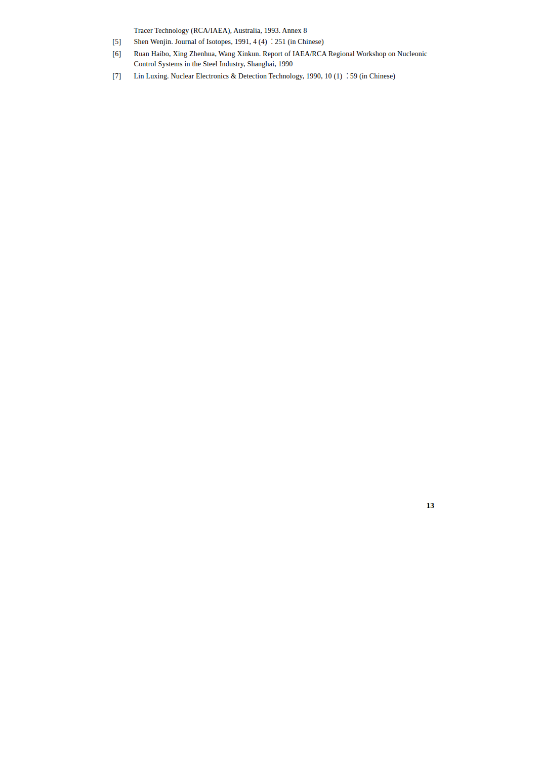Tracer Technology (RCA/IAEA), Australia, 1993. Annex 8
[5] Shen Wenjin. Journal of Isotopes, 1991, 4 (4) ⁚ 251 (in Chinese)
[6] Ruan Haibo, Xing Zhenhua, Wang Xinkun. Report of IAEA/RCA Regional Workshop on Nucleonic Control Systems in the Steel Industry, Shanghai, 1990
[7] Lin Luxing. Nuclear Electronics & Detection Technology, 1990, 10 (1) ⁚ 59 (in Chinese)
13